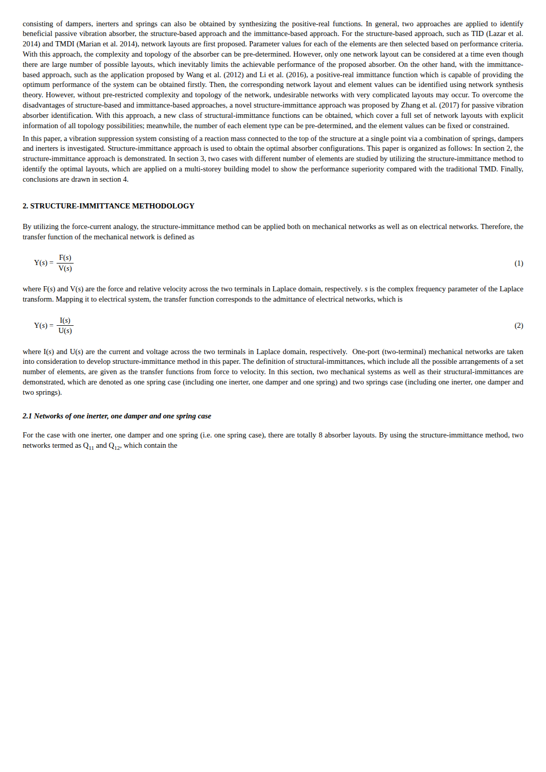consisting of dampers, inerters and springs can also be obtained by synthesizing the positive-real functions. In general, two approaches are applied to identify beneficial passive vibration absorber, the structure-based approach and the immittance-based approach. For the structure-based approach, such as TID (Lazar et al. 2014) and TMDI (Marian et al. 2014), network layouts are first proposed. Parameter values for each of the elements are then selected based on performance criteria. With this approach, the complexity and topology of the absorber can be pre-determined. However, only one network layout can be considered at a time even though there are large number of possible layouts, which inevitably limits the achievable performance of the proposed absorber. On the other hand, with the immittance-based approach, such as the application proposed by Wang et al. (2012) and Li et al. (2016), a positive-real immittance function which is capable of providing the optimum performance of the system can be obtained firstly. Then, the corresponding network layout and element values can be identified using network synthesis theory. However, without pre-restricted complexity and topology of the network, undesirable networks with very complicated layouts may occur. To overcome the disadvantages of structure-based and immittance-based approaches, a novel structure-immittance approach was proposed by Zhang et al. (2017) for passive vibration absorber identification. With this approach, a new class of structural-immittance functions can be obtained, which cover a full set of network layouts with explicit information of all topology possibilities; meanwhile, the number of each element type can be pre-determined, and the element values can be fixed or constrained.
In this paper, a vibration suppression system consisting of a reaction mass connected to the top of the structure at a single point via a combination of springs, dampers and inerters is investigated. Structure-immittance approach is used to obtain the optimal absorber configurations. This paper is organized as follows: In section 2, the structure-immittance approach is demonstrated. In section 3, two cases with different number of elements are studied by utilizing the structure-immittance method to identify the optimal layouts, which are applied on a multi-storey building model to show the performance superiority compared with the traditional TMD. Finally, conclusions are drawn in section 4.
2. STRUCTURE-IMMITTANCE METHODOLOGY
By utilizing the force-current analogy, the structure-immittance method can be applied both on mechanical networks as well as on electrical networks. Therefore, the transfer function of the mechanical network is defined as
Y(s) = F(s) V(s)
(1)
where F(s) and V(s) are the force and relative velocity across the two terminals in Laplace domain, respectively. s is the complex frequency parameter of the Laplace transform. Mapping it to electrical system, the transfer function corresponds to the admittance of electrical networks, which is
Y(s) = I(s) U(s)
(2)
where I(s) and U(s) are the current and voltage across the two terminals in Laplace domain, respectively. One-port (two-terminal) mechanical networks are taken into consideration to develop structure-immittance method in this paper. The definition of structural-immittances, which include all the possible arrangements of a set number of elements, are given as the transfer functions from force to velocity. In this section, two mechanical systems as well as their structural-immittances are demonstrated, which are denoted as one spring case (including one inerter, one damper and one spring) and two springs case (including one inerter, one damper and two springs).
2.1 Networks of one inerter, one damper and one spring case
For the case with one inerter, one damper and one spring (i.e. one spring case), there are totally 8 absorber layouts. By using the structure-immittance method, two networks termed as Q11 and Q12, which contain the